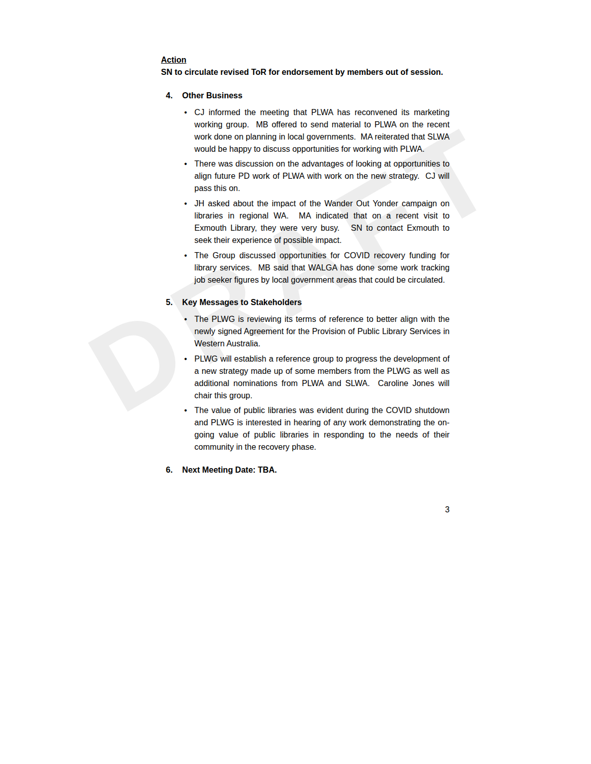DRAFT
Action
SN to circulate revised ToR for endorsement by members out of session.
Other Business
CJ informed the meeting that PLWA has reconvened its marketing working group. MB offered to send material to PLWA on the recent work done on planning in local governments. MA reiterated that SLWA would be happy to discuss opportunities for working with PLWA.
There was discussion on the advantages of looking at opportunities to align future PD work of PLWA with work on the new strategy. CJ will pass this on.
JH asked about the impact of the Wander Out Yonder campaign on libraries in regional WA. MA indicated that on a recent visit to Exmouth Library, they were very busy. SN to contact Exmouth to seek their experience of possible impact.
The Group discussed opportunities for COVID recovery funding for library services. MB said that WALGA has done some work tracking job seeker figures by local government areas that could be circulated.
Key Messages to Stakeholders
The PLWG is reviewing its terms of reference to better align with the newly signed Agreement for the Provision of Public Library Services in Western Australia.
PLWG will establish a reference group to progress the development of a new strategy made up of some members from the PLWG as well as additional nominations from PLWA and SLWA. Caroline Jones will chair this group.
The value of public libraries was evident during the COVID shutdown and PLWG is interested in hearing of any work demonstrating the on-going value of public libraries in responding to the needs of their community in the recovery phase.
Next Meeting Date: TBA.
3